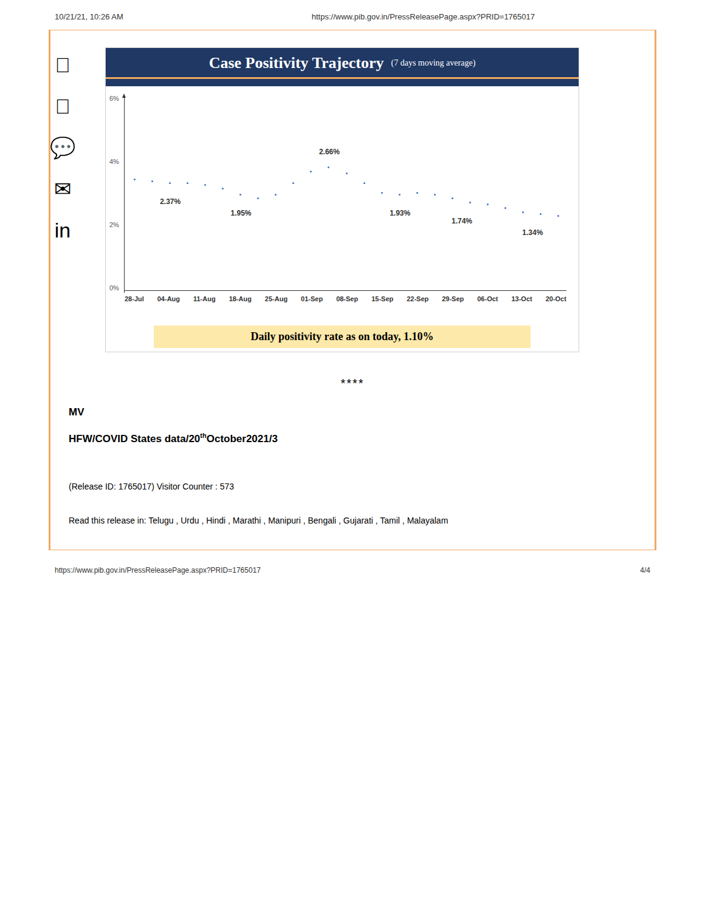10/21/21, 10:26 AM
https://www.pib.gov.in/PressReleasePage.aspx?PRID=1765017


💬
✉
in
Case Positivity Trajectory (7 days moving average)
6%
4%
2%
0%
2.37%
1.95%
2.66%
1.93%
1.74%
1.34%
28-Jul 04-Aug 11-Aug 18-Aug 25-Aug 01-Sep 08-Sep 15-Sep 22-Sep 29-Sep 06-Oct 13-Oct 20-Oct
Daily positivity rate as on today, 1.10%
****
MV
HFW/COVID States data/20thOctober2021/3
(Release ID: 1765017) Visitor Counter : 573
Read this release in: Telugu , Urdu , Hindi , Marathi , Manipuri , Bengali , Gujarati , Tamil , Malayalam
https://www.pib.gov.in/PressReleasePage.aspx?PRID=1765017
4/4